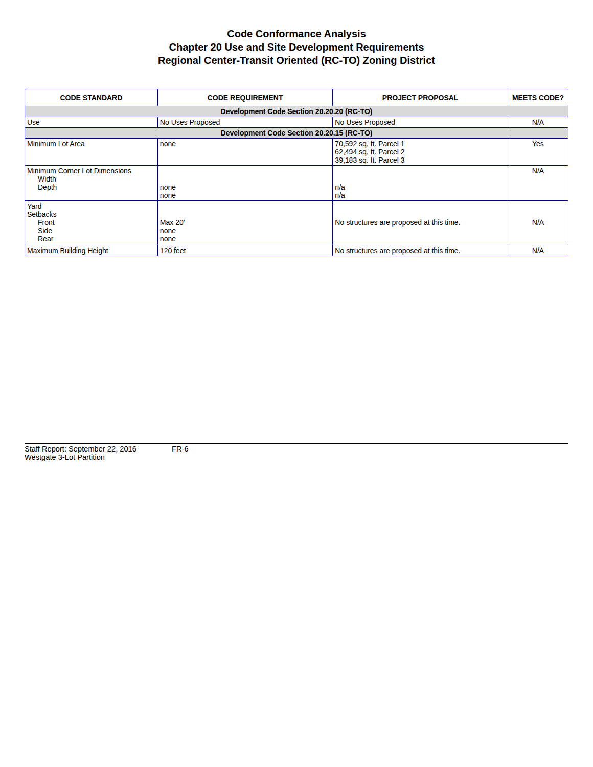Code Conformance Analysis
Chapter 20 Use and Site Development Requirements
Regional Center-Transit Oriented (RC-TO) Zoning District
| CODE STANDARD | CODE REQUIREMENT | PROJECT PROPOSAL | MEETS CODE? |
| --- | --- | --- | --- |
| Development Code Section 20.20.20 (RC-TO) |
| Use | No Uses Proposed | No Uses Proposed | N/A |
| Development Code Section 20.20.15 (RC-TO) |
| Minimum Lot Area | none | 70,592 sq. ft. Parcel 1 62,494 sq. ft. Parcel 2 39,183 sq. ft. Parcel 3 | Yes |
| Minimum Corner Lot Dimensions Width Depth | none none | n/a n/a | N/A |
| Yard Setbacks Front Side Rear | Max 20' none none | No structures are proposed at this time. | N/A |
| Maximum Building Height | 120 feet | No structures are proposed at this time. | N/A |
Staff Report: September 22, 2016
Westgate 3-Lot Partition
FR-6